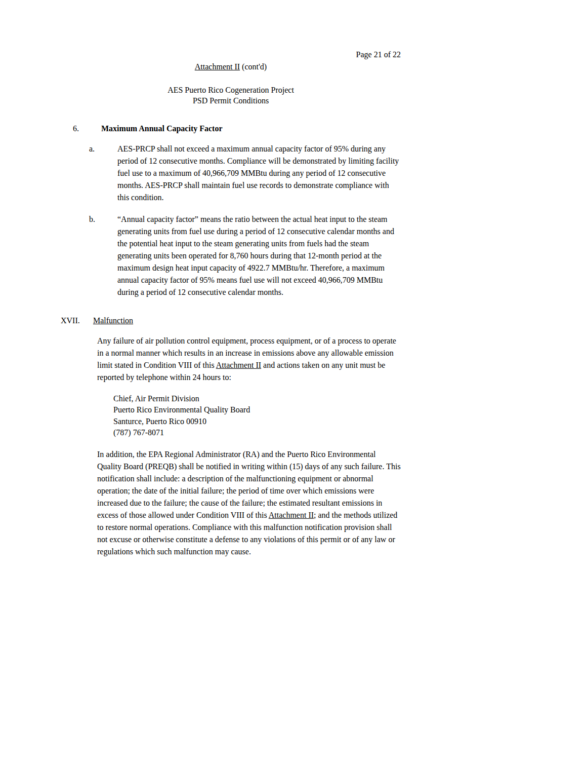Page 21 of 22
Attachment II (cont'd)
AES Puerto Rico Cogeneration Project
PSD Permit Conditions
6.
Maximum Annual Capacity Factor
a.
AES-PRCP shall not exceed a maximum annual capacity factor of 95% during any period of 12 consecutive months. Compliance will be demonstrated by limiting facility fuel use to a maximum of 40,966,709 MMBtu during any period of 12 consecutive months. AES-PRCP shall maintain fuel use records to demonstrate compliance with this condition.
b.
“Annual capacity factor” means the ratio between the actual heat input to the steam generating units from fuel use during a period of 12 consecutive calendar months and the potential heat input to the steam generating units from fuels had the steam generating units been operated for 8,760 hours during that 12-month period at the maximum design heat input capacity of 4922.7 MMBtu/hr. Therefore, a maximum annual capacity factor of 95% means fuel use will not exceed 40,966,709 MMBtu during a period of 12 consecutive calendar months.
XVII.
Malfunction
Any failure of air pollution control equipment, process equipment, or of a process to operate in a normal manner which results in an increase in emissions above any allowable emission limit stated in Condition VIII of this Attachment II and actions taken on any unit must be reported by telephone within 24 hours to:
Chief, Air Permit Division
Puerto Rico Environmental Quality Board
Santurce, Puerto Rico 00910
(787) 767-8071
In addition, the EPA Regional Administrator (RA) and the Puerto Rico Environmental Quality Board (PREQB) shall be notified in writing within (15) days of any such failure. This notification shall include: a description of the malfunctioning equipment or abnormal operation; the date of the initial failure; the period of time over which emissions were increased due to the failure; the cause of the failure; the estimated resultant emissions in excess of those allowed under Condition VIII of this Attachment II; and the methods utilized to restore normal operations. Compliance with this malfunction notification provision shall not excuse or otherwise constitute a defense to any violations of this permit or of any law or regulations which such malfunction may cause.